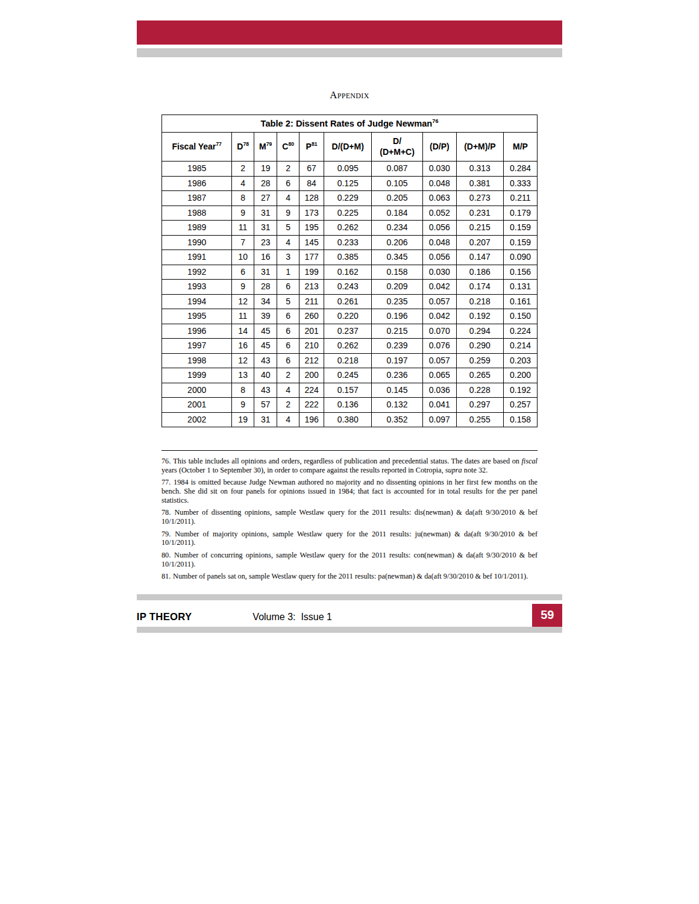Appendix
Table 2: Dissent Rates of Judge Newman 76
| Fiscal Year 77 | D 78 | M 79 | C 80 | P 81 | D/(D+M) | D/ (D+M+C) | (D/P) | (D+M)/P | M/P |
| --- | --- | --- | --- | --- | --- | --- | --- | --- | --- |
| 1985 | 2 | 19 | 2 | 67 | 0.095 | 0.087 | 0.030 | 0.313 | 0.284 |
| 1986 | 4 | 28 | 6 | 84 | 0.125 | 0.105 | 0.048 | 0.381 | 0.333 |
| 1987 | 8 | 27 | 4 | 128 | 0.229 | 0.205 | 0.063 | 0.273 | 0.211 |
| 1988 | 9 | 31 | 9 | 173 | 0.225 | 0.184 | 0.052 | 0.231 | 0.179 |
| 1989 | 11 | 31 | 5 | 195 | 0.262 | 0.234 | 0.056 | 0.215 | 0.159 |
| 1990 | 7 | 23 | 4 | 145 | 0.233 | 0.206 | 0.048 | 0.207 | 0.159 |
| 1991 | 10 | 16 | 3 | 177 | 0.385 | 0.345 | 0.056 | 0.147 | 0.090 |
| 1992 | 6 | 31 | 1 | 199 | 0.162 | 0.158 | 0.030 | 0.186 | 0.156 |
| 1993 | 9 | 28 | 6 | 213 | 0.243 | 0.209 | 0.042 | 0.174 | 0.131 |
| 1994 | 12 | 34 | 5 | 211 | 0.261 | 0.235 | 0.057 | 0.218 | 0.161 |
| 1995 | 11 | 39 | 6 | 260 | 0.220 | 0.196 | 0.042 | 0.192 | 0.150 |
| 1996 | 14 | 45 | 6 | 201 | 0.237 | 0.215 | 0.070 | 0.294 | 0.224 |
| 1997 | 16 | 45 | 6 | 210 | 0.262 | 0.239 | 0.076 | 0.290 | 0.214 |
| 1998 | 12 | 43 | 6 | 212 | 0.218 | 0.197 | 0.057 | 0.259 | 0.203 |
| 1999 | 13 | 40 | 2 | 200 | 0.245 | 0.236 | 0.065 | 0.265 | 0.200 |
| 2000 | 8 | 43 | 4 | 224 | 0.157 | 0.145 | 0.036 | 0.228 | 0.192 |
| 2001 | 9 | 57 | 2 | 222 | 0.136 | 0.132 | 0.041 | 0.297 | 0.257 |
| 2002 | 19 | 31 | 4 | 196 | 0.380 | 0.352 | 0.097 | 0.255 | 0.158 |
76. This table includes all opinions and orders, regardless of publication and precedential status. The dates are based on fiscal years (October 1 to September 30), in order to compare against the results reported in Cotropia, supra note 32.
77. 1984 is omitted because Judge Newman authored no majority and no dissenting opinions in her first few months on the bench. She did sit on four panels for opinions issued in 1984; that fact is accounted for in total results for the per panel statistics.
78. Number of dissenting opinions, sample Westlaw query for the 2011 results: dis(newman) & da(aft 9/30/2010 & bef 10/1/2011).
79. Number of majority opinions, sample Westlaw query for the 2011 results: ju(newman) & da(aft 9/30/2010 & bef 10/1/2011).
80. Number of concurring opinions, sample Westlaw query for the 2011 results: con(newman) & da(aft 9/30/2010 & bef 10/1/2011).
81. Number of panels sat on, sample Westlaw query for the 2011 results: pa(newman) & da(aft 9/30/2010 & bef 10/1/2011).
IP THEORY
Volume 3: Issue 1
59